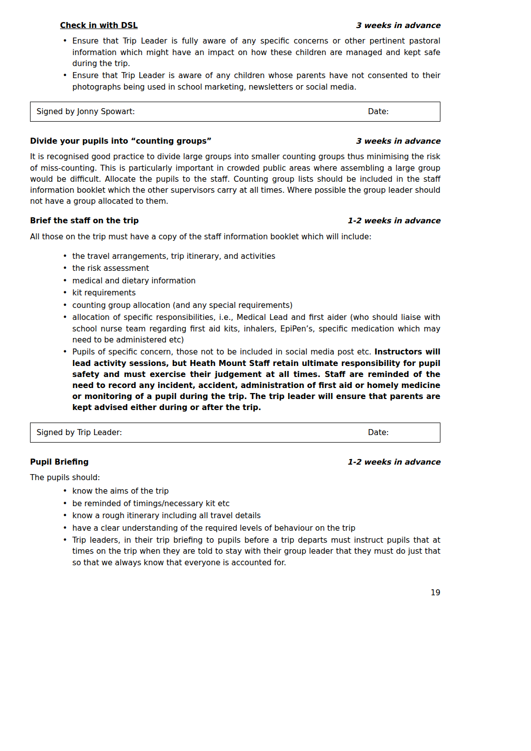Check in with DSL 3 weeks in advance
Ensure that Trip Leader is fully aware of any specific concerns or other pertinent pastoral information which might have an impact on how these children are managed and kept safe during the trip.
Ensure that Trip Leader is aware of any children whose parents have not consented to their photographs being used in school marketing, newsletters or social media.
Signed by Jonny Spowart: Date:
Divide your pupils into “counting groups” 3 weeks in advance
It is recognised good practice to divide large groups into smaller counting groups thus minimising the risk of miss-counting. This is particularly important in crowded public areas where assembling a large group would be difficult. Allocate the pupils to the staff. Counting group lists should be included in the staff information booklet which the other supervisors carry at all times. Where possible the group leader should not have a group allocated to them.
Brief the staff on the trip 1-2 weeks in advance
All those on the trip must have a copy of the staff information booklet which will include:
the travel arrangements, trip itinerary, and activities
the risk assessment
medical and dietary information
kit requirements
counting group allocation (and any special requirements)
allocation of specific responsibilities, i.e., Medical Lead and first aider (who should liaise with school nurse team regarding first aid kits, inhalers, EpiPen’s, specific medication which may need to be administered etc)
Pupils of specific concern, those not to be included in social media post etc. Instructors will lead activity sessions, but Heath Mount Staff retain ultimate responsibility for pupil safety and must exercise their judgement at all times. Staff are reminded of the need to record any incident, accident, administration of first aid or homely medicine or monitoring of a pupil during the trip. The trip leader will ensure that parents are kept advised either during or after the trip.
Signed by Trip Leader: Date:
Pupil Briefing 1-2 weeks in advance
The pupils should:
know the aims of the trip
be reminded of timings/necessary kit etc
know a rough itinerary including all travel details
have a clear understanding of the required levels of behaviour on the trip
Trip leaders, in their trip briefing to pupils before a trip departs must instruct pupils that at times on the trip when they are told to stay with their group leader that they must do just that so that we always know that everyone is accounted for.
19